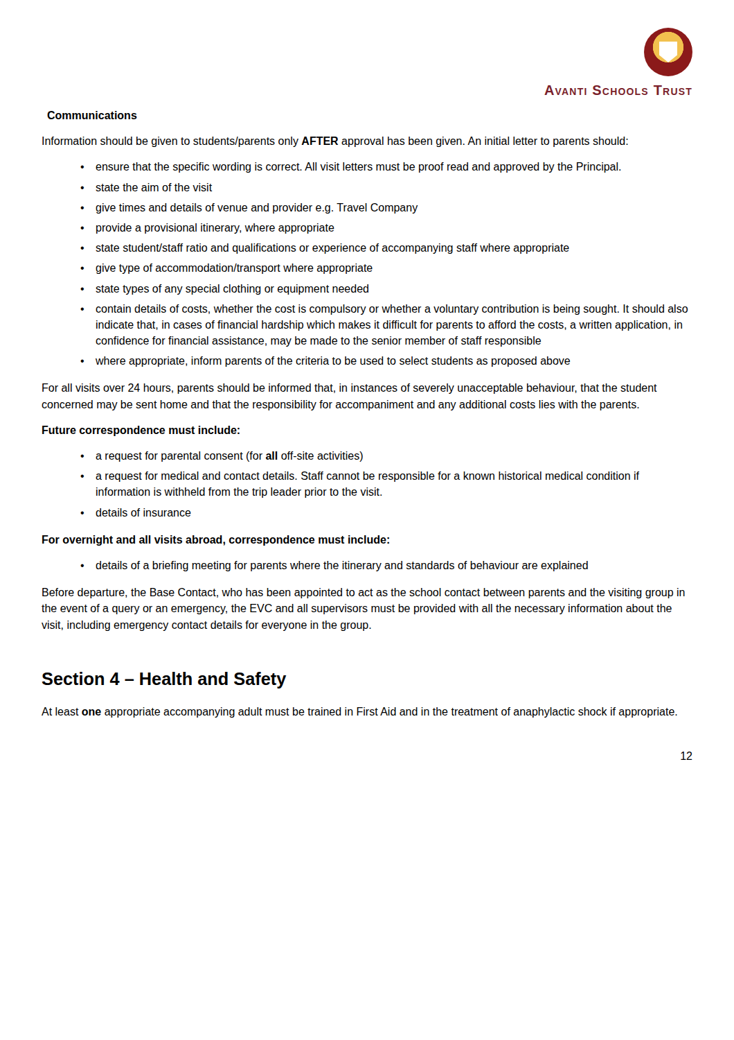Avanti Schools Trust
Communications
Information should be given to students/parents only AFTER approval has been given. An initial letter to parents should:
ensure that the specific wording is correct. All visit letters must be proof read and approved by the Principal.
state the aim of the visit
give times and details of venue and provider e.g. Travel Company
provide a provisional itinerary, where appropriate
state student/staff ratio and qualifications or experience of accompanying staff where appropriate
give type of accommodation/transport where appropriate
state types of any special clothing or equipment needed
contain details of costs, whether the cost is compulsory or whether a voluntary contribution is being sought. It should also indicate that, in cases of financial hardship which makes it difficult for parents to afford the costs, a written application, in confidence for financial assistance, may be made to the senior member of staff responsible
where appropriate, inform parents of the criteria to be used to select students as proposed above
For all visits over 24 hours, parents should be informed that, in instances of severely unacceptable behaviour, that the student concerned may be sent home and that the responsibility for accompaniment and any additional costs lies with the parents.
Future correspondence must include:
a request for parental consent (for all off-site activities)
a request for medical and contact details. Staff cannot be responsible for a known historical medical condition if information is withheld from the trip leader prior to the visit.
details of insurance
For overnight and all visits abroad, correspondence must include:
details of a briefing meeting for parents where the itinerary and standards of behaviour are explained
Before departure, the Base Contact, who has been appointed to act as the school contact between parents and the visiting group in the event of a query or an emergency, the EVC and all supervisors must be provided with all the necessary information about the visit, including emergency contact details for everyone in the group.
Section 4 – Health and Safety
At least one appropriate accompanying adult must be trained in First Aid and in the treatment of anaphylactic shock if appropriate.
12